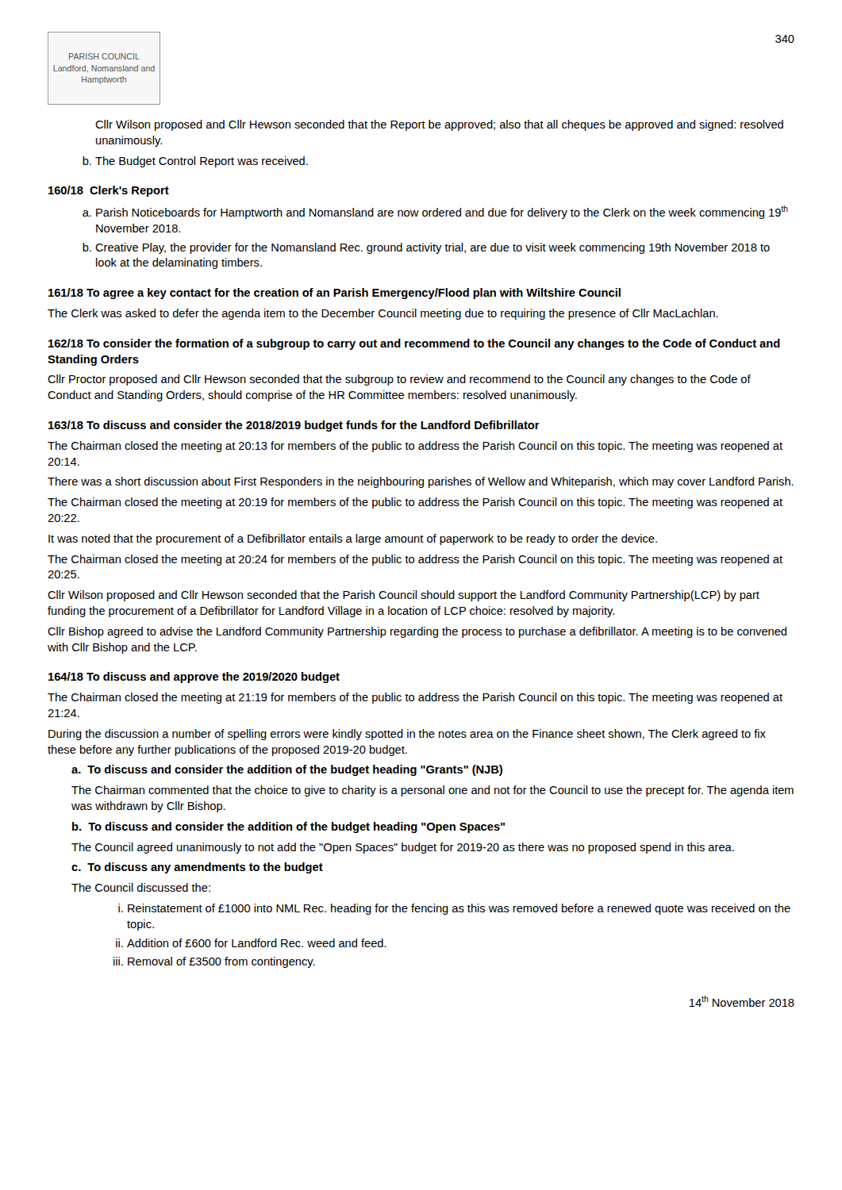PARISH COUNCIL
Landford, Nomansland and Hamptworth
340
Cllr Wilson proposed and Cllr Hewson seconded that the Report be approved; also that all cheques be approved and signed: resolved unanimously.
The Budget Control Report was received.
160/18 Clerk's Report
Parish Noticeboards for Hamptworth and Nomansland are now ordered and due for delivery to the Clerk on the week commencing 19th November 2018.
Creative Play, the provider for the Nomansland Rec. ground activity trial, are due to visit week commencing 19th November 2018 to look at the delaminating timbers.
161/18 To agree a key contact for the creation of an Parish Emergency/Flood plan with Wiltshire Council
The Clerk was asked to defer the agenda item to the December Council meeting due to requiring the presence of Cllr MacLachlan.
162/18 To consider the formation of a subgroup to carry out and recommend to the Council any changes to the Code of Conduct and Standing Orders
Cllr Proctor proposed and Cllr Hewson seconded that the subgroup to review and recommend to the Council any changes to the Code of Conduct and Standing Orders, should comprise of the HR Committee members: resolved unanimously.
163/18 To discuss and consider the 2018/2019 budget funds for the Landford Defibrillator
The Chairman closed the meeting at 20:13 for members of the public to address the Parish Council on this topic. The meeting was reopened at 20:14.
There was a short discussion about First Responders in the neighbouring parishes of Wellow and Whiteparish, which may cover Landford Parish.
The Chairman closed the meeting at 20:19 for members of the public to address the Parish Council on this topic. The meeting was reopened at 20:22.
It was noted that the procurement of a Defibrillator entails a large amount of paperwork to be ready to order the device.
The Chairman closed the meeting at 20:24 for members of the public to address the Parish Council on this topic. The meeting was reopened at 20:25.
Cllr Wilson proposed and Cllr Hewson seconded that the Parish Council should support the Landford Community Partnership(LCP) by part funding the procurement of a Defibrillator for Landford Village in a location of LCP choice: resolved by majority.
Cllr Bishop agreed to advise the Landford Community Partnership regarding the process to purchase a defibrillator. A meeting is to be convened with Cllr Bishop and the LCP.
164/18 To discuss and approve the 2019/2020 budget
The Chairman closed the meeting at 21:19 for members of the public to address the Parish Council on this topic. The meeting was reopened at 21:24.
During the discussion a number of spelling errors were kindly spotted in the notes area on the Finance sheet shown, The Clerk agreed to fix these before any further publications of the proposed 2019-20 budget.
a. To discuss and consider the addition of the budget heading "Grants" (NJB)
The Chairman commented that the choice to give to charity is a personal one and not for the Council to use the precept for. The agenda item was withdrawn by Cllr Bishop.
b. To discuss and consider the addition of the budget heading "Open Spaces"
The Council agreed unanimously to not add the "Open Spaces" budget for 2019-20 as there was no proposed spend in this area.
c. To discuss any amendments to the budget
The Council discussed the:
Reinstatement of £1000 into NML Rec. heading for the fencing as this was removed before a renewed quote was received on the topic.
Addition of £600 for Landford Rec. weed and feed.
Removal of £3500 from contingency.
14th November 2018